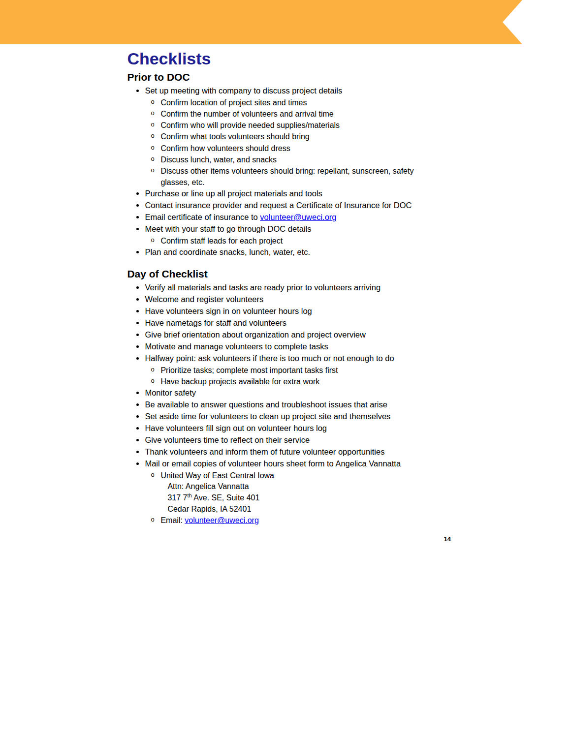Checklists
Prior to DOC
Set up meeting with company to discuss project details
Confirm location of project sites and times
Confirm the number of volunteers and arrival time
Confirm who will provide needed supplies/materials
Confirm what tools volunteers should bring
Confirm how volunteers should dress
Discuss lunch, water, and snacks
Discuss other items volunteers should bring: repellant, sunscreen, safety glasses, etc.
Purchase or line up all project materials and tools
Contact insurance provider and request a Certificate of Insurance for DOC
Email certificate of insurance to volunteer@uweci.org
Meet with your staff to go through DOC details
Confirm staff leads for each project
Plan and coordinate snacks, lunch, water, etc.
Day of Checklist
Verify all materials and tasks are ready prior to volunteers arriving
Welcome and register volunteers
Have volunteers sign in on volunteer hours log
Have nametags for staff and volunteers
Give brief orientation about organization and project overview
Motivate and manage volunteers to complete tasks
Halfway point: ask volunteers if there is too much or not enough to do
Prioritize tasks; complete most important tasks first
Have backup projects available for extra work
Monitor safety
Be available to answer questions and troubleshoot issues that arise
Set aside time for volunteers to clean up project site and themselves
Have volunteers fill sign out on volunteer hours log
Give volunteers time to reflect on their service
Thank volunteers and inform them of future volunteer opportunities
Mail or email copies of volunteer hours sheet form to Angelica Vannatta
United Way of East Central Iowa
Attn: Angelica Vannatta
317 7th Ave. SE, Suite 401
Cedar Rapids, IA 52401
Email: volunteer@uweci.org
14